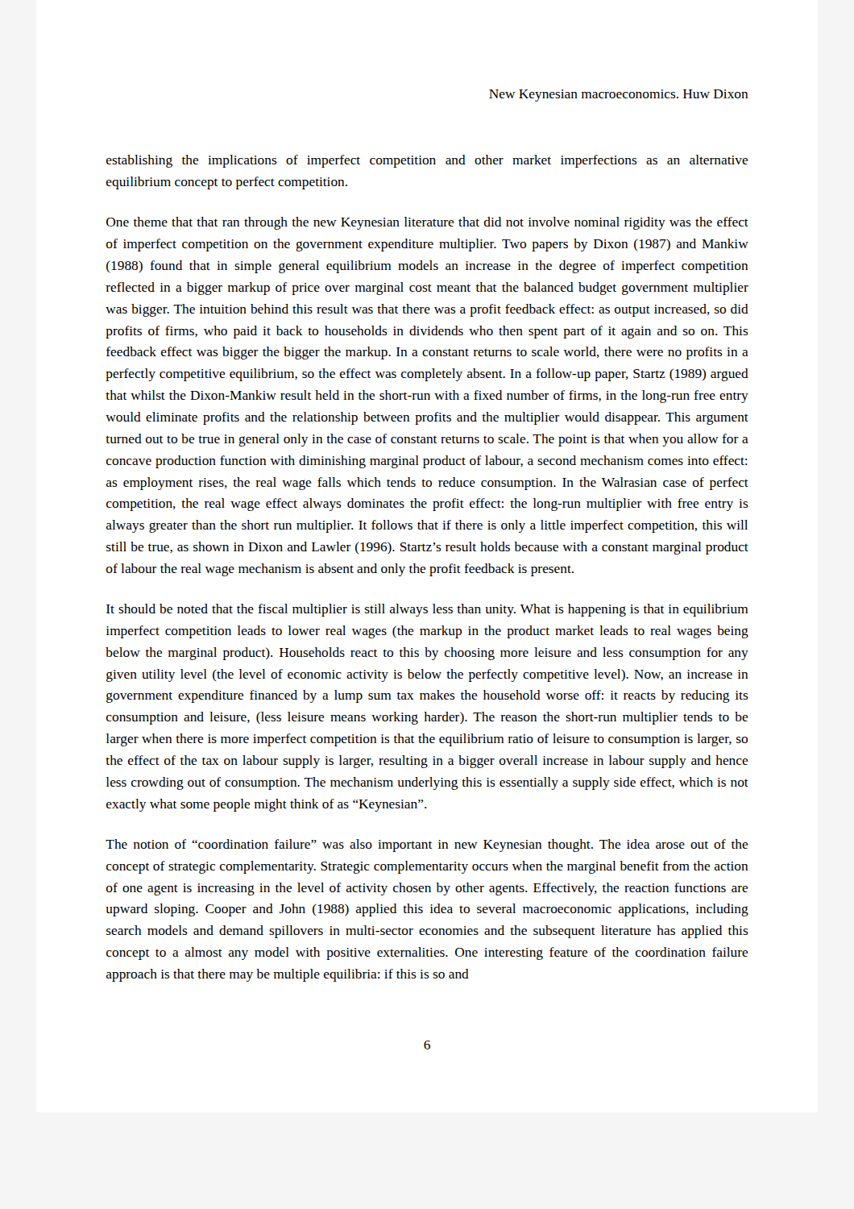New Keynesian macroeconomics. Huw Dixon
establishing the implications of imperfect competition and other market imperfections as an alternative equilibrium concept to perfect competition.
One theme that that ran through the new Keynesian literature that did not involve nominal rigidity was the effect of imperfect competition on the government expenditure multiplier. Two papers by Dixon (1987) and Mankiw (1988) found that in simple general equilibrium models an increase in the degree of imperfect competition reflected in a bigger markup of price over marginal cost meant that the balanced budget government multiplier was bigger. The intuition behind this result was that there was a profit feedback effect: as output increased, so did profits of firms, who paid it back to households in dividends who then spent part of it again and so on. This feedback effect was bigger the bigger the markup. In a constant returns to scale world, there were no profits in a perfectly competitive equilibrium, so the effect was completely absent. In a follow-up paper, Startz (1989) argued that whilst the Dixon-Mankiw result held in the short-run with a fixed number of firms, in the long-run free entry would eliminate profits and the relationship between profits and the multiplier would disappear. This argument turned out to be true in general only in the case of constant returns to scale. The point is that when you allow for a concave production function with diminishing marginal product of labour, a second mechanism comes into effect: as employment rises, the real wage falls which tends to reduce consumption. In the Walrasian case of perfect competition, the real wage effect always dominates the profit effect: the long-run multiplier with free entry is always greater than the short run multiplier. It follows that if there is only a little imperfect competition, this will still be true, as shown in Dixon and Lawler (1996). Startz’s result holds because with a constant marginal product of labour the real wage mechanism is absent and only the profit feedback is present.
It should be noted that the fiscal multiplier is still always less than unity. What is happening is that in equilibrium imperfect competition leads to lower real wages (the markup in the product market leads to real wages being below the marginal product). Households react to this by choosing more leisure and less consumption for any given utility level (the level of economic activity is below the perfectly competitive level). Now, an increase in government expenditure financed by a lump sum tax makes the household worse off: it reacts by reducing its consumption and leisure, (less leisure means working harder). The reason the short-run multiplier tends to be larger when there is more imperfect competition is that the equilibrium ratio of leisure to consumption is larger, so the effect of the tax on labour supply is larger, resulting in a bigger overall increase in labour supply and hence less crowding out of consumption. The mechanism underlying this is essentially a supply side effect, which is not exactly what some people might think of as “Keynesian”.
The notion of “coordination failure” was also important in new Keynesian thought. The idea arose out of the concept of strategic complementarity. Strategic complementarity occurs when the marginal benefit from the action of one agent is increasing in the level of activity chosen by other agents. Effectively, the reaction functions are upward sloping. Cooper and John (1988) applied this idea to several macroeconomic applications, including search models and demand spillovers in multi-sector economies and the subsequent literature has applied this concept to a almost any model with positive externalities. One interesting feature of the coordination failure approach is that there may be multiple equilibria: if this is so and
6